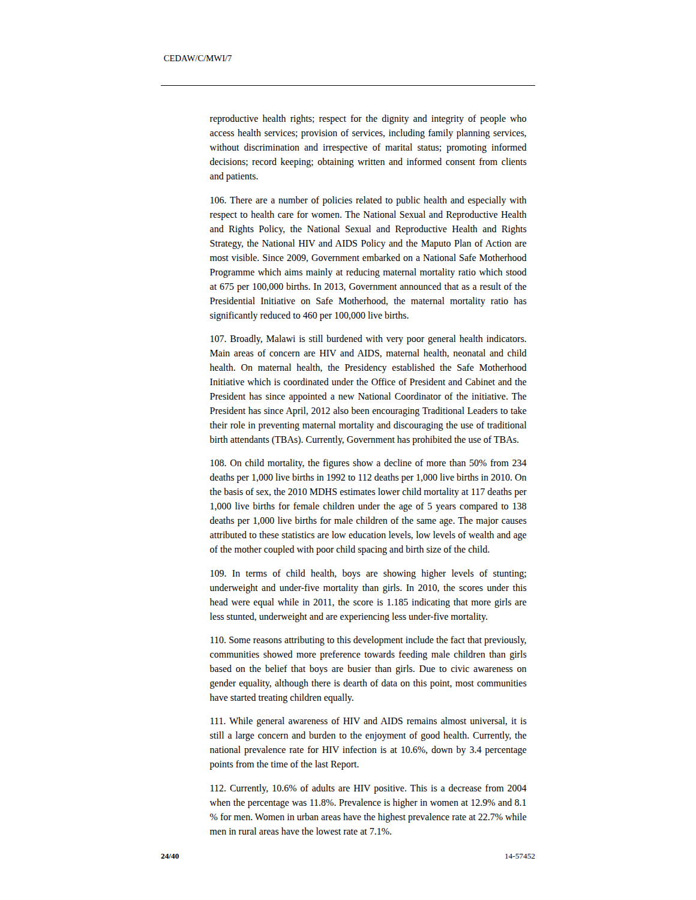CEDAW/C/MWI/7
reproductive health rights; respect for the dignity and integrity of people who access health services; provision of services, including family planning services, without discrimination and irrespective of marital status; promoting informed decisions; record keeping; obtaining written and informed consent from clients and patients.
106. There are a number of policies related to public health and especially with respect to health care for women. The National Sexual and Reproductive Health and Rights Policy, the National Sexual and Reproductive Health and Rights Strategy, the National HIV and AIDS Policy and the Maputo Plan of Action are most visible. Since 2009, Government embarked on a National Safe Motherhood Programme which aims mainly at reducing maternal mortality ratio which stood at 675 per 100,000 births. In 2013, Government announced that as a result of the Presidential Initiative on Safe Motherhood, the maternal mortality ratio has significantly reduced to 460 per 100,000 live births.
107. Broadly, Malawi is still burdened with very poor general health indicators. Main areas of concern are HIV and AIDS, maternal health, neonatal and child health. On maternal health, the Presidency established the Safe Motherhood Initiative which is coordinated under the Office of President and Cabinet and the President has since appointed a new National Coordinator of the initiative. The President has since April, 2012 also been encouraging Traditional Leaders to take their role in preventing maternal mortality and discouraging the use of traditional birth attendants (TBAs). Currently, Government has prohibited the use of TBAs.
108. On child mortality, the figures show a decline of more than 50% from 234 deaths per 1,000 live births in 1992 to 112 deaths per 1,000 live births in 2010. On the basis of sex, the 2010 MDHS estimates lower child mortality at 117 deaths per 1,000 live births for female children under the age of 5 years compared to 138 deaths per 1,000 live births for male children of the same age. The major causes attributed to these statistics are low education levels, low levels of wealth and age of the mother coupled with poor child spacing and birth size of the child.
109. In terms of child health, boys are showing higher levels of stunting; underweight and under-five mortality than girls. In 2010, the scores under this head were equal while in 2011, the score is 1.185 indicating that more girls are less stunted, underweight and are experiencing less under-five mortality.
110. Some reasons attributing to this development include the fact that previously, communities showed more preference towards feeding male children than girls based on the belief that boys are busier than girls. Due to civic awareness on gender equality, although there is dearth of data on this point, most communities have started treating children equally.
111. While general awareness of HIV and AIDS remains almost universal, it is still a large concern and burden to the enjoyment of good health. Currently, the national prevalence rate for HIV infection is at 10.6%, down by 3.4 percentage points from the time of the last Report.
112. Currently, 10.6% of adults are HIV positive. This is a decrease from 2004 when the percentage was 11.8%. Prevalence is higher in women at 12.9% and 8.1 % for men. Women in urban areas have the highest prevalence rate at 22.7% while men in rural areas have the lowest rate at 7.1%.
24/40 14-57452